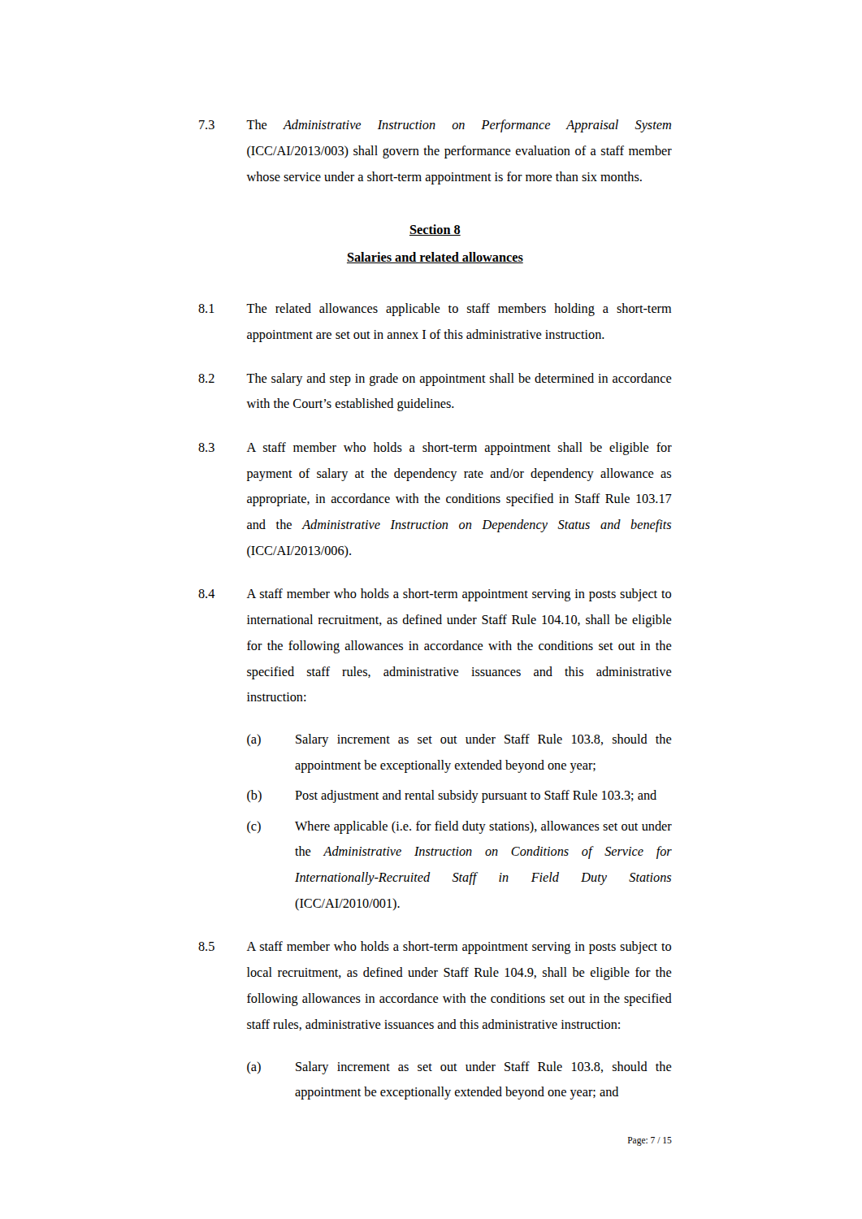7.3 The Administrative Instruction on Performance Appraisal System (ICC/AI/2013/003) shall govern the performance evaluation of a staff member whose service under a short-term appointment is for more than six months.
Section 8
Salaries and related allowances
8.1 The related allowances applicable to staff members holding a short-term appointment are set out in annex I of this administrative instruction.
8.2 The salary and step in grade on appointment shall be determined in accordance with the Court’s established guidelines.
8.3 A staff member who holds a short-term appointment shall be eligible for payment of salary at the dependency rate and/or dependency allowance as appropriate, in accordance with the conditions specified in Staff Rule 103.17 and the Administrative Instruction on Dependency Status and benefits (ICC/AI/2013/006).
8.4 A staff member who holds a short-term appointment serving in posts subject to international recruitment, as defined under Staff Rule 104.10, shall be eligible for the following allowances in accordance with the conditions set out in the specified staff rules, administrative issuances and this administrative instruction:
(a) Salary increment as set out under Staff Rule 103.8, should the appointment be exceptionally extended beyond one year;
(b) Post adjustment and rental subsidy pursuant to Staff Rule 103.3; and
(c) Where applicable (i.e. for field duty stations), allowances set out under the Administrative Instruction on Conditions of Service for Internationally-Recruited Staff in Field Duty Stations (ICC/AI/2010/001).
8.5 A staff member who holds a short-term appointment serving in posts subject to local recruitment, as defined under Staff Rule 104.9, shall be eligible for the following allowances in accordance with the conditions set out in the specified staff rules, administrative issuances and this administrative instruction:
(a) Salary increment as set out under Staff Rule 103.8, should the appointment be exceptionally extended beyond one year; and
Page: 7 / 15